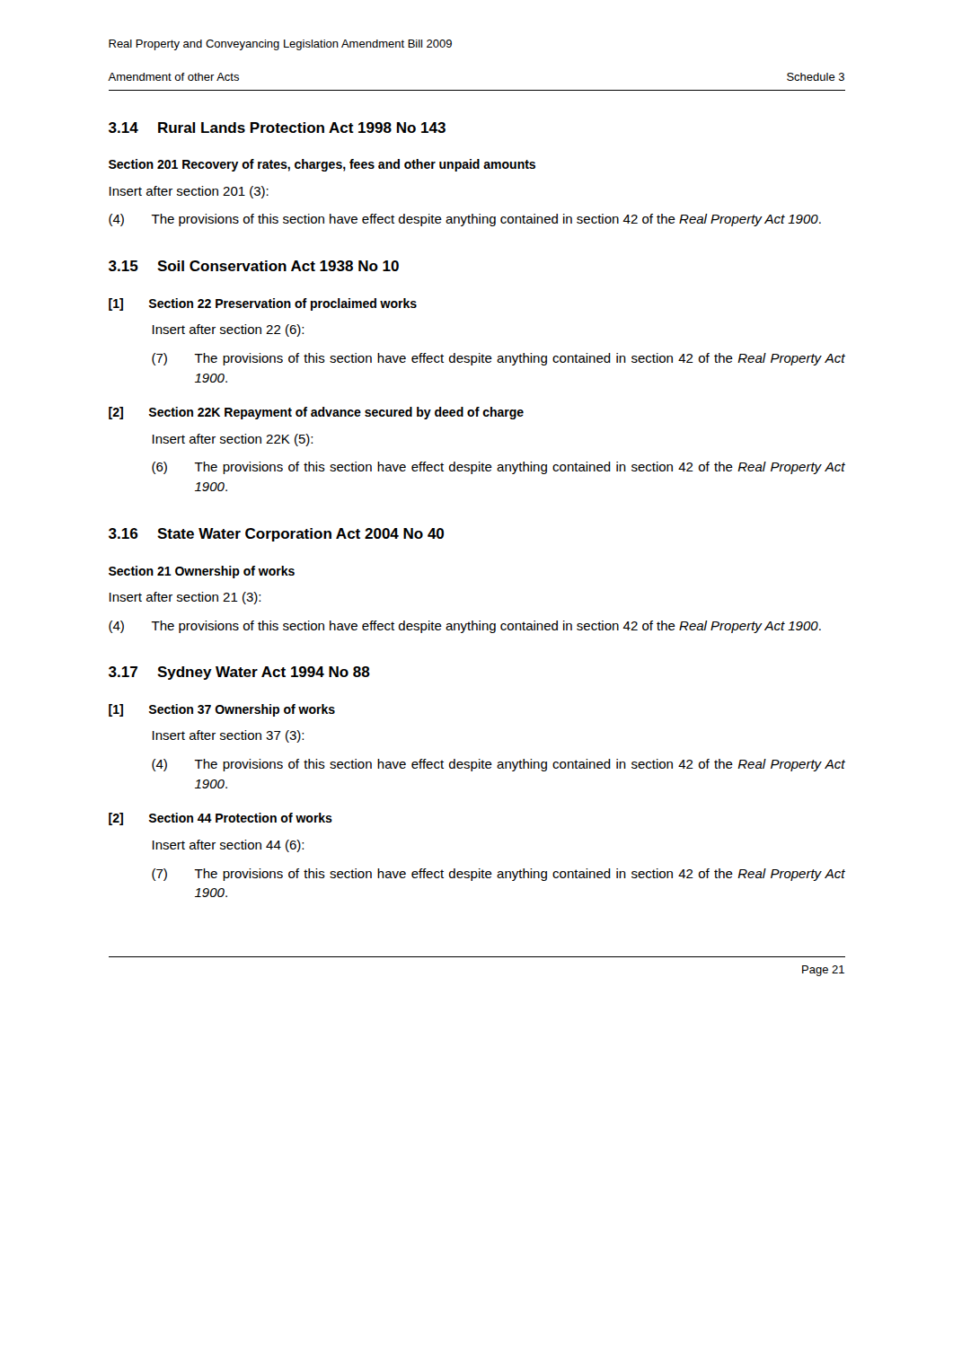Real Property and Conveyancing Legislation Amendment Bill 2009
Amendment of other Acts Schedule 3
3.14 Rural Lands Protection Act 1998 No 143
Section 201 Recovery of rates, charges, fees and other unpaid amounts
Insert after section 201 (3):
(4)
The provisions of this section have effect despite anything contained in section 42 of the Real Property Act 1900.
3.15 Soil Conservation Act 1938 No 10
[1] Section 22 Preservation of proclaimed works
Insert after section 22 (6):
(7)
The provisions of this section have effect despite anything contained in section 42 of the Real Property Act 1900.
[2] Section 22K Repayment of advance secured by deed of charge
Insert after section 22K (5):
(6)
The provisions of this section have effect despite anything contained in section 42 of the Real Property Act 1900.
3.16 State Water Corporation Act 2004 No 40
Section 21 Ownership of works
Insert after section 21 (3):
(4)
The provisions of this section have effect despite anything contained in section 42 of the Real Property Act 1900.
3.17 Sydney Water Act 1994 No 88
[1] Section 37 Ownership of works
Insert after section 37 (3):
(4)
The provisions of this section have effect despite anything contained in section 42 of the Real Property Act 1900.
[2] Section 44 Protection of works
Insert after section 44 (6):
(7)
The provisions of this section have effect despite anything contained in section 42 of the Real Property Act 1900.
Page 21